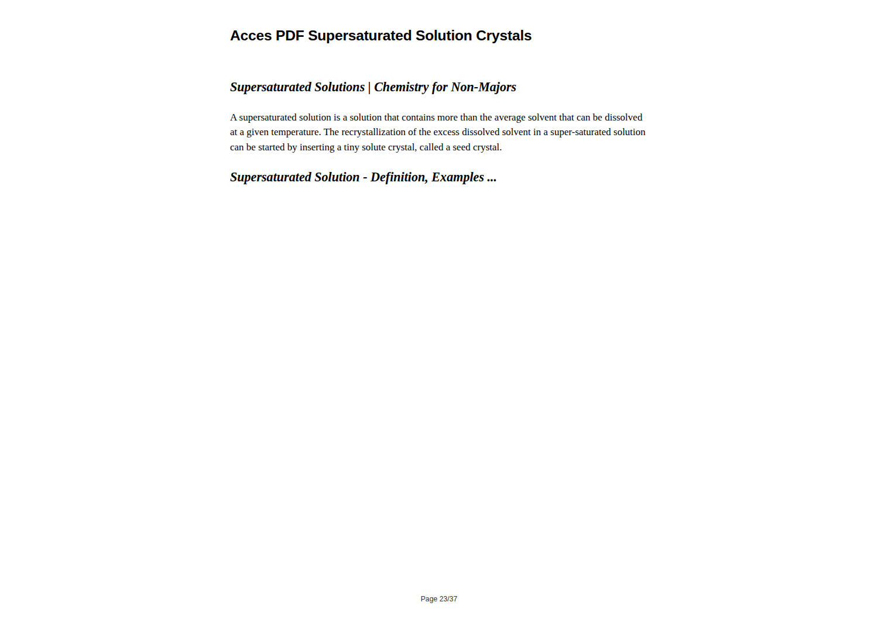Acces PDF Supersaturated Solution Crystals
Supersaturated Solutions | Chemistry for Non-Majors
A supersaturated solution is a solution that contains more than the average solvent that can be dissolved at a given temperature. The recrystallization of the excess dissolved solvent in a super-saturated solution can be started by inserting a tiny solute crystal, called a seed crystal.
Supersaturated Solution - Definition, Examples ...
Page 23/37